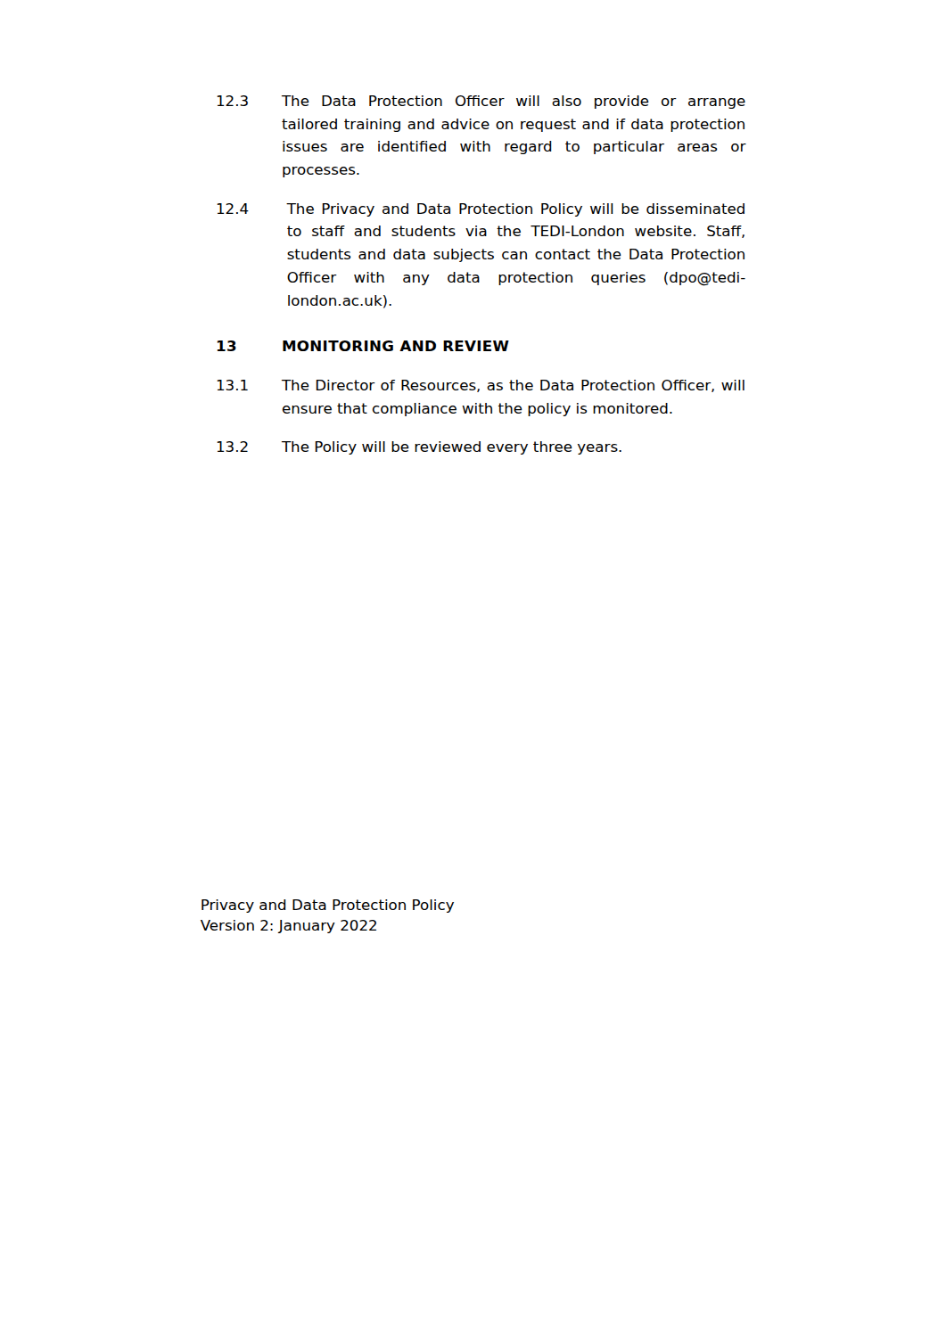12.3
The Data Protection Officer will also provide or arrange tailored training and advice on request and if data protection issues are identified with regard to particular areas or processes.
12.4
The Privacy and Data Protection Policy will be disseminated to staff and students via the TEDI-London website. Staff, students and data subjects can contact the Data Protection Officer with any data protection queries (dpo@tedi-london.ac.uk).
13 MONITORING AND REVIEW
13.1
The Director of Resources, as the Data Protection Officer, will ensure that compliance with the policy is monitored.
13.2
The Policy will be reviewed every three years.
Privacy and Data Protection Policy
Version 2: January 2022